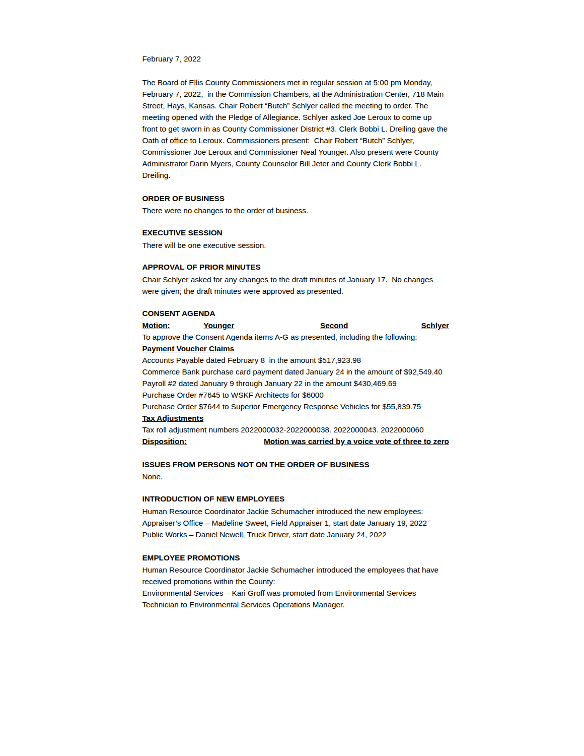February 7, 2022
The Board of Ellis County Commissioners met in regular session at 5:00 pm Monday, February 7, 2022, in the Commission Chambers, at the Administration Center, 718 Main Street, Hays, Kansas. Chair Robert “Butch” Schlyer called the meeting to order. The meeting opened with the Pledge of Allegiance. Schlyer asked Joe Leroux to come up front to get sworn in as County Commissioner District #3. Clerk Bobbi L. Dreiling gave the Oath of office to Leroux. Commissioners present: Chair Robert “Butch” Schlyer, Commissioner Joe Leroux and Commissioner Neal Younger. Also present were County Administrator Darin Myers, County Counselor Bill Jeter and County Clerk Bobbi L. Dreiling.
ORDER OF BUSINESS
There were no changes to the order of business.
EXECUTIVE SESSION
There will be one executive session.
APPROVAL OF PRIOR MINUTES
Chair Schlyer asked for any changes to the draft minutes of January 17. No changes were given; the draft minutes were approved as presented.
CONSENT AGENDA
Motion: Younger Second Schlyer
To approve the Consent Agenda items A-G as presented, including the following:
Payment Voucher Claims
Accounts Payable dated February 8 in the amount $517,923.98
Commerce Bank purchase card payment dated January 24 in the amount of $92,549.40
Payroll #2 dated January 9 through January 22 in the amount $430,469.69
Purchase Order #7645 to WSKF Architects for $6000
Purchase Order $7644 to Superior Emergency Response Vehicles for $55,839.75
Tax Adjustments
Tax roll adjustment numbers 2022000032-2022000038. 2022000043. 2022000060
Disposition: Motion was carried by a voice vote of three to zero
ISSUES FROM PERSONS NOT ON THE ORDER OF BUSINESS
None.
INTRODUCTION OF NEW EMPLOYEES
Human Resource Coordinator Jackie Schumacher introduced the new employees:
Appraiser’s Office – Madeline Sweet, Field Appraiser 1, start date January 19, 2022
Public Works – Daniel Newell, Truck Driver, start date January 24, 2022
EMPLOYEE PROMOTIONS
Human Resource Coordinator Jackie Schumacher introduced the employees that have received promotions within the County:
Environmental Services – Kari Groff was promoted from Environmental Services Technician to Environmental Services Operations Manager.